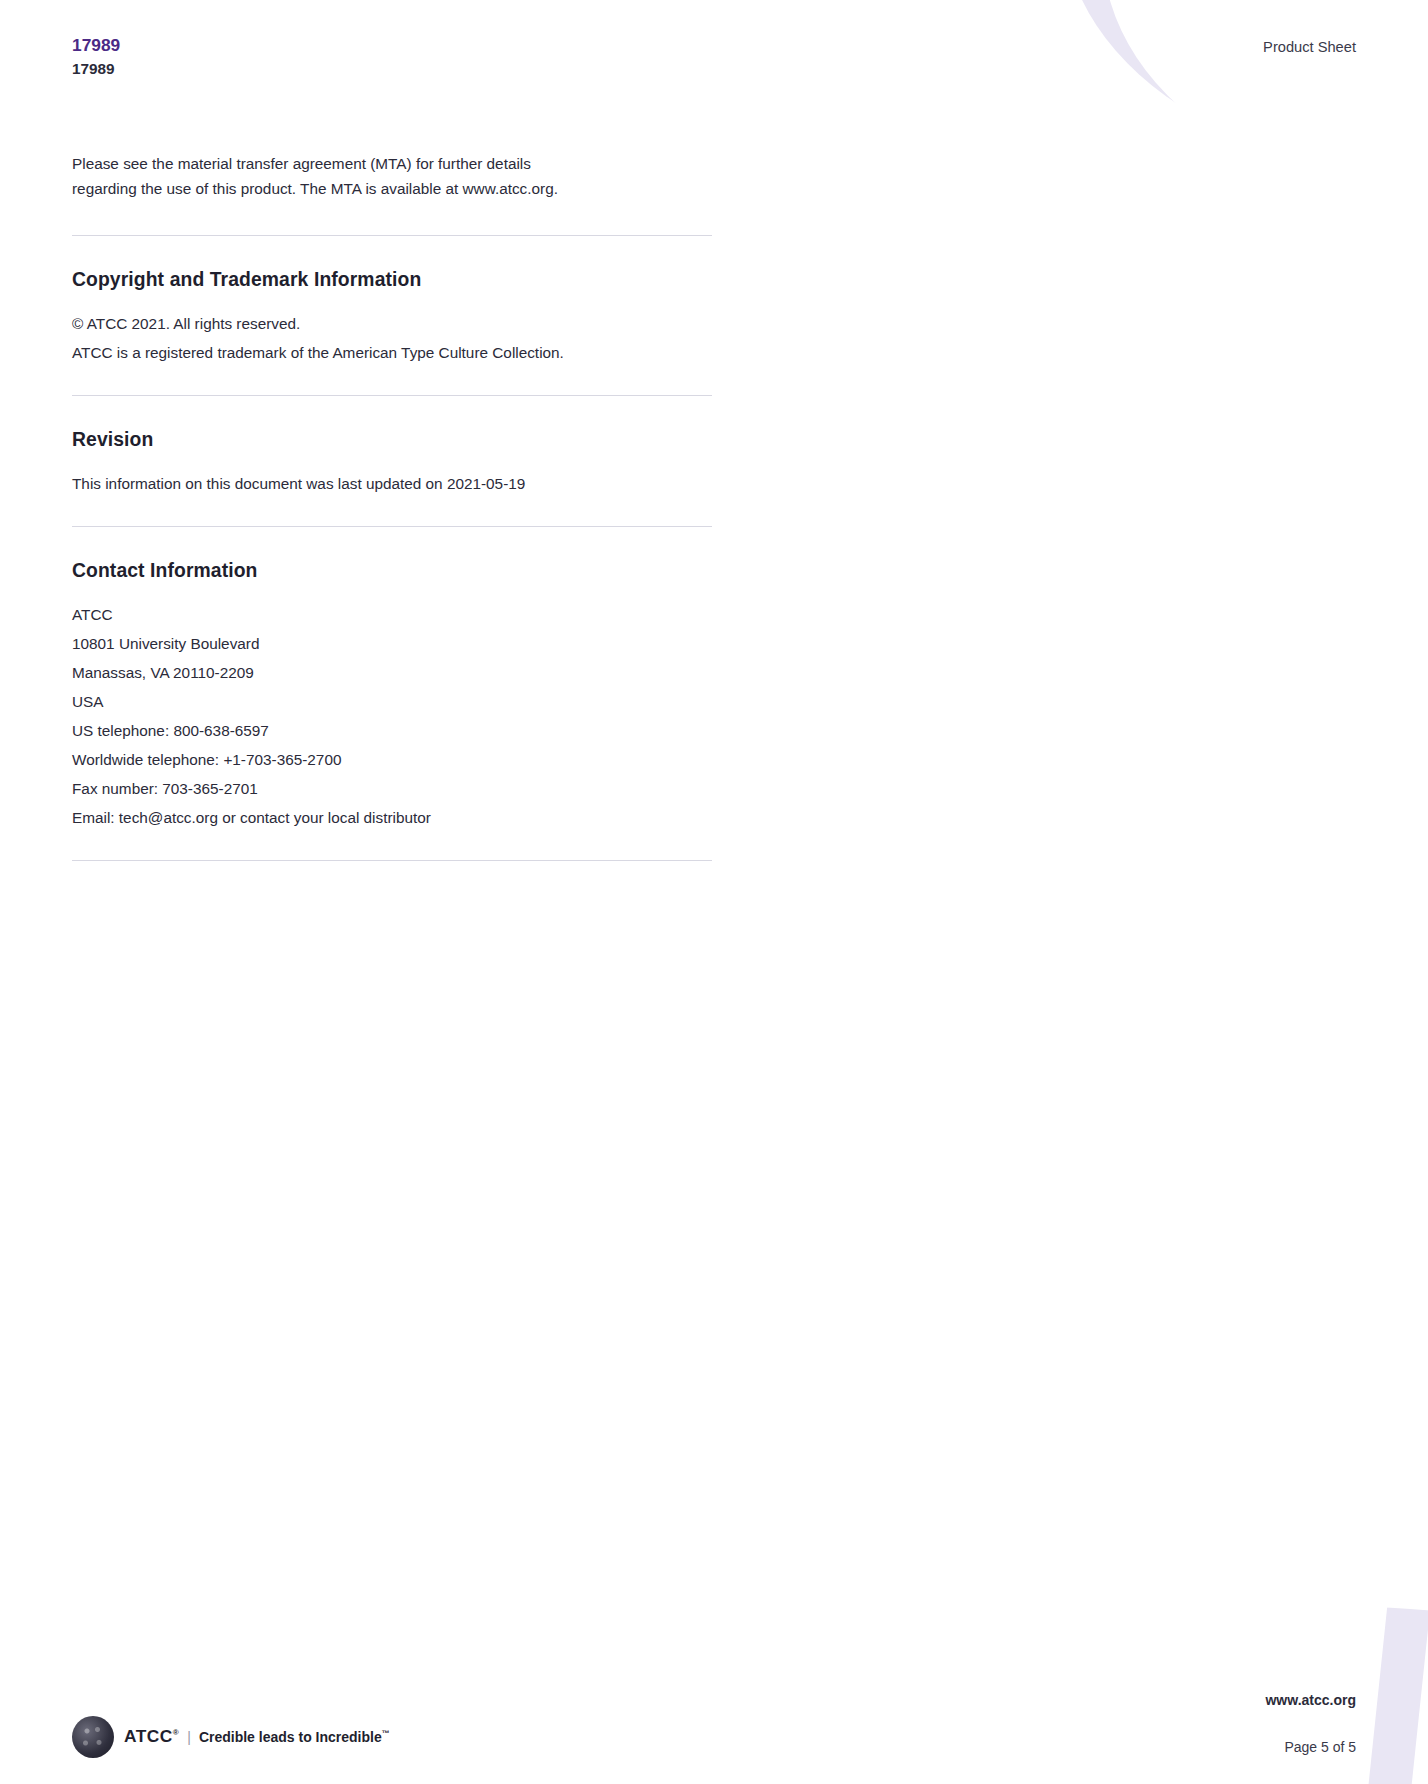17989
17989
Product Sheet
Please see the material transfer agreement (MTA) for further details
regarding the use of this product. The MTA is available at www.atcc.org.
Copyright and Trademark Information
© ATCC 2021. All rights reserved.
ATCC is a registered trademark of the American Type Culture Collection.
Revision
This information on this document was last updated on 2021-05-19
Contact Information
ATCC
10801 University Boulevard
Manassas, VA 20110-2209
USA
US telephone: 800-638-6597
Worldwide telephone: +1-703-365-2700
Fax number: 703-365-2701
Email: tech@atcc.org or contact your local distributor
ATCC® | Credible leads to Incredible™
www.atcc.org
Page 5 of 5